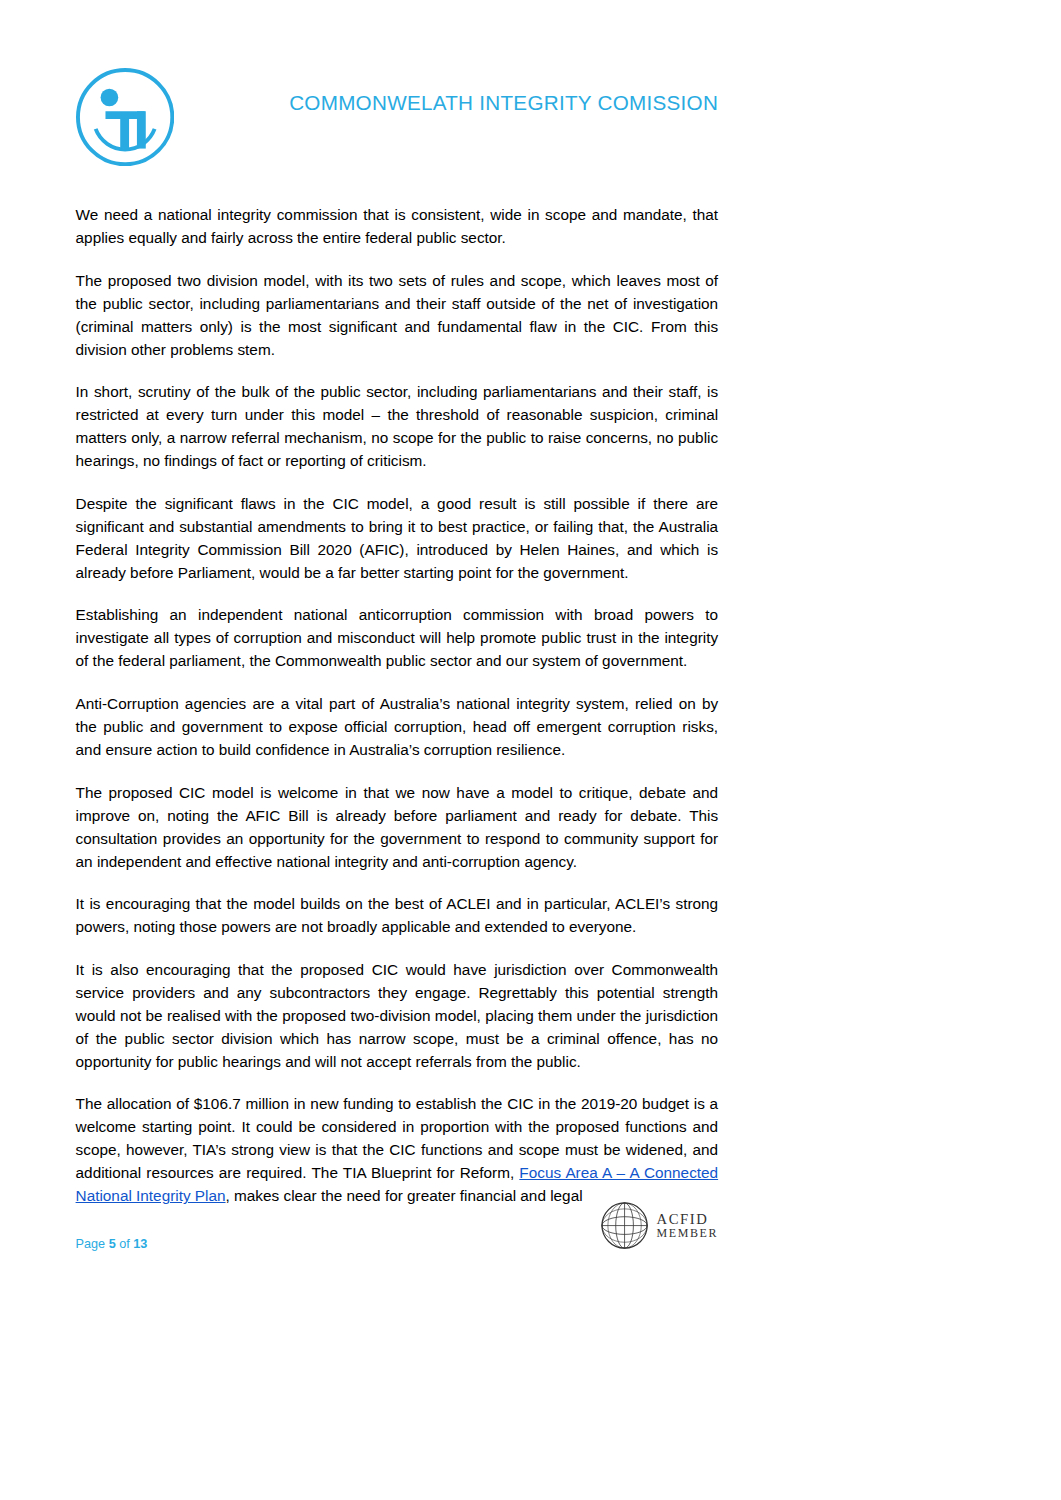TI logo
COMMONWELATH INTEGRITY COMISSION
We need a national integrity commission that is consistent, wide in scope and mandate, that applies equally and fairly across the entire federal public sector.
The proposed two division model, with its two sets of rules and scope, which leaves most of the public sector, including parliamentarians and their staff outside of the net of investigation (criminal matters only) is the most significant and fundamental flaw in the CIC. From this division other problems stem.
In short, scrutiny of the bulk of the public sector, including parliamentarians and their staff, is restricted at every turn under this model – the threshold of reasonable suspicion, criminal matters only, a narrow referral mechanism, no scope for the public to raise concerns, no public hearings, no findings of fact or reporting of criticism.
Despite the significant flaws in the CIC model, a good result is still possible if there are significant and substantial amendments to bring it to best practice, or failing that, the Australia Federal Integrity Commission Bill 2020 (AFIC), introduced by Helen Haines, and which is already before Parliament, would be a far better starting point for the government.
Establishing an independent national anticorruption commission with broad powers to investigate all types of corruption and misconduct will help promote public trust in the integrity of the federal parliament, the Commonwealth public sector and our system of government.
Anti-Corruption agencies are a vital part of Australia’s national integrity system, relied on by the public and government to expose official corruption, head off emergent corruption risks, and ensure action to build confidence in Australia’s corruption resilience.
The proposed CIC model is welcome in that we now have a model to critique, debate and improve on, noting the AFIC Bill is already before parliament and ready for debate. This consultation provides an opportunity for the government to respond to community support for an independent and effective national integrity and anti-corruption agency.
It is encouraging that the model builds on the best of ACLEI and in particular, ACLEI’s strong powers, noting those powers are not broadly applicable and extended to everyone.
It is also encouraging that the proposed CIC would have jurisdiction over Commonwealth service providers and any subcontractors they engage. Regrettably this potential strength would not be realised with the proposed two-division model, placing them under the jurisdiction of the public sector division which has narrow scope, must be a criminal offence, has no opportunity for public hearings and will not accept referrals from the public.
The allocation of $106.7 million in new funding to establish the CIC in the 2019-20 budget is a welcome starting point. It could be considered in proportion with the proposed functions and scope, however, TIA’s strong view is that the CIC functions and scope must be widened, and additional resources are required. The TIA Blueprint for Reform, Focus Area A – A Connected National Integrity Plan, makes clear the need for greater financial and legal
Page 5 of 13
Globe
ACFID
MEMBER